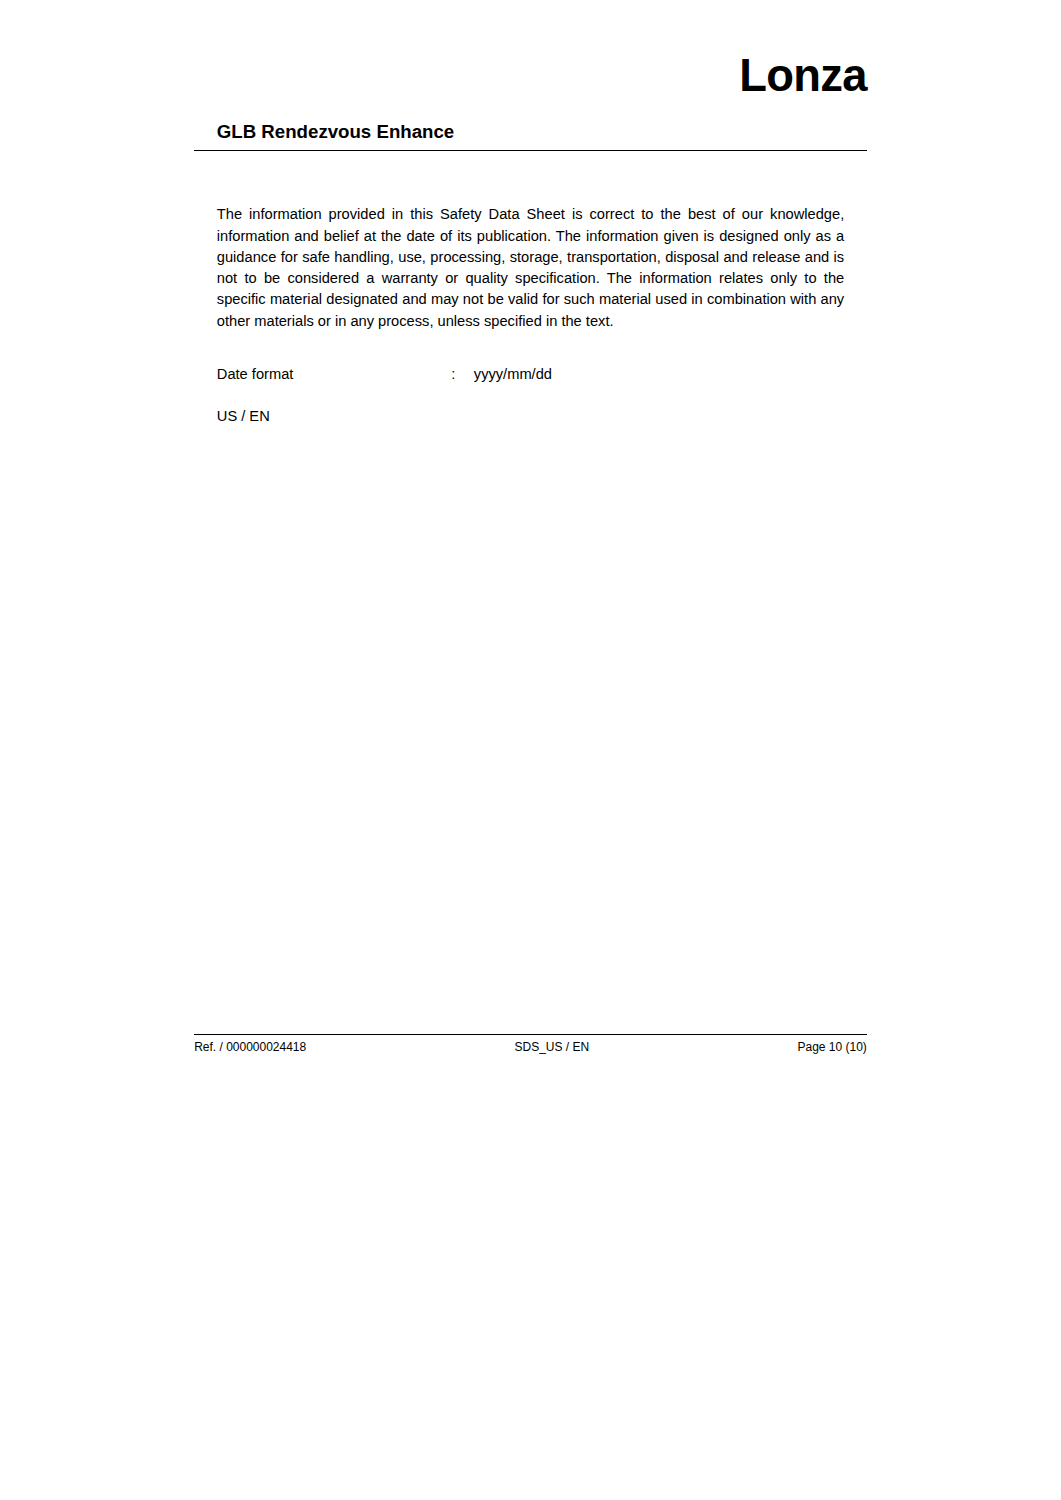Lonza
GLB Rendezvous Enhance
The information provided in this Safety Data Sheet is correct to the best of our knowledge, information and belief at the date of its publication. The information given is designed only as a guidance for safe handling, use, processing, storage, transportation, disposal and release and is not to be considered a warranty or quality specification. The information relates only to the specific material designated and may not be valid for such material used in combination with any other materials or in any process, unless specified in the text.
Date format : yyyy/mm/dd
US / EN
Ref. / 000000024418 SDS_US / EN Page 10 (10)